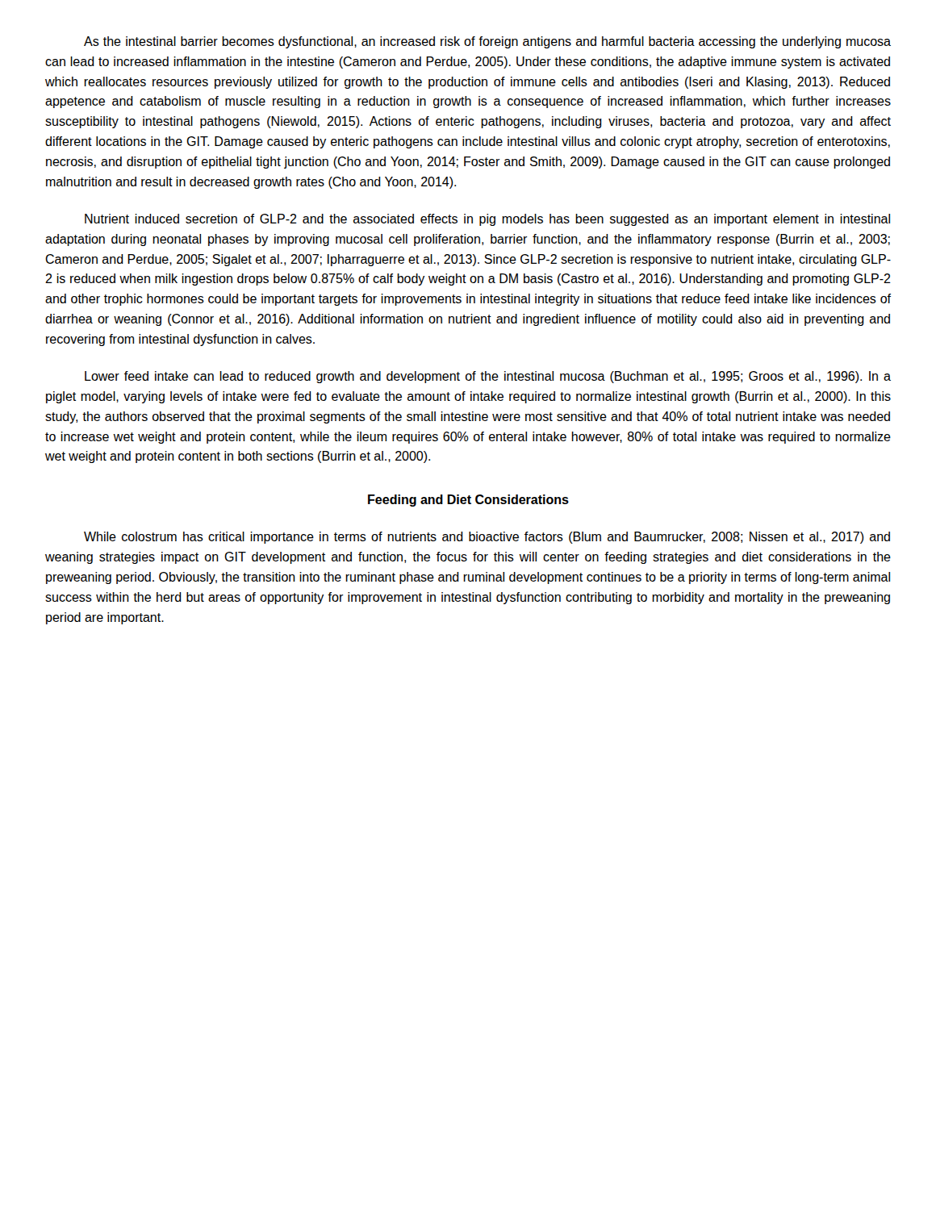As the intestinal barrier becomes dysfunctional, an increased risk of foreign antigens and harmful bacteria accessing the underlying mucosa can lead to increased inflammation in the intestine (Cameron and Perdue, 2005). Under these conditions, the adaptive immune system is activated which reallocates resources previously utilized for growth to the production of immune cells and antibodies (Iseri and Klasing, 2013). Reduced appetence and catabolism of muscle resulting in a reduction in growth is a consequence of increased inflammation, which further increases susceptibility to intestinal pathogens (Niewold, 2015). Actions of enteric pathogens, including viruses, bacteria and protozoa, vary and affect different locations in the GIT. Damage caused by enteric pathogens can include intestinal villus and colonic crypt atrophy, secretion of enterotoxins, necrosis, and disruption of epithelial tight junction (Cho and Yoon, 2014; Foster and Smith, 2009). Damage caused in the GIT can cause prolonged malnutrition and result in decreased growth rates (Cho and Yoon, 2014).
Nutrient induced secretion of GLP-2 and the associated effects in pig models has been suggested as an important element in intestinal adaptation during neonatal phases by improving mucosal cell proliferation, barrier function, and the inflammatory response (Burrin et al., 2003; Cameron and Perdue, 2005; Sigalet et al., 2007; Ipharraguerre et al., 2013). Since GLP-2 secretion is responsive to nutrient intake, circulating GLP-2 is reduced when milk ingestion drops below 0.875% of calf body weight on a DM basis (Castro et al., 2016). Understanding and promoting GLP-2 and other trophic hormones could be important targets for improvements in intestinal integrity in situations that reduce feed intake like incidences of diarrhea or weaning (Connor et al., 2016). Additional information on nutrient and ingredient influence of motility could also aid in preventing and recovering from intestinal dysfunction in calves.
Lower feed intake can lead to reduced growth and development of the intestinal mucosa (Buchman et al., 1995; Groos et al., 1996). In a piglet model, varying levels of intake were fed to evaluate the amount of intake required to normalize intestinal growth (Burrin et al., 2000). In this study, the authors observed that the proximal segments of the small intestine were most sensitive and that 40% of total nutrient intake was needed to increase wet weight and protein content, while the ileum requires 60% of enteral intake however, 80% of total intake was required to normalize wet weight and protein content in both sections (Burrin et al., 2000).
Feeding and Diet Considerations
While colostrum has critical importance in terms of nutrients and bioactive factors (Blum and Baumrucker, 2008; Nissen et al., 2017) and weaning strategies impact on GIT development and function, the focus for this will center on feeding strategies and diet considerations in the preweaning period. Obviously, the transition into the ruminant phase and ruminal development continues to be a priority in terms of long-term animal success within the herd but areas of opportunity for improvement in intestinal dysfunction contributing to morbidity and mortality in the preweaning period are important.